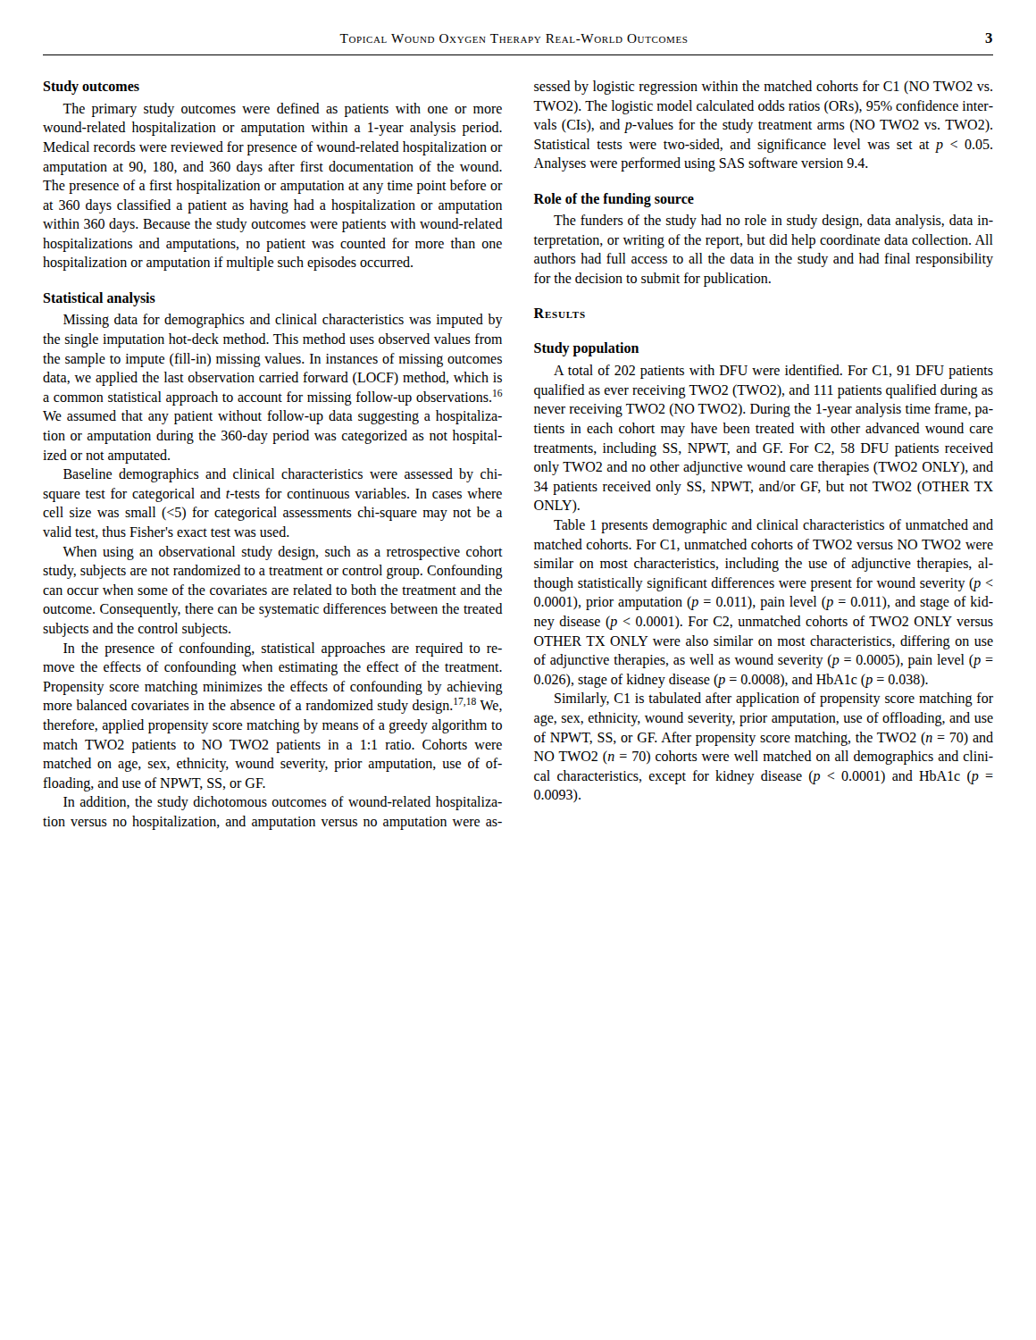Topical Wound Oxygen Therapy Real-World Outcomes 3
Study outcomes
The primary study outcomes were defined as patients with one or more wound-related hospitalization or amputation within a 1-year analysis period. Medical records were reviewed for presence of wound-related hospitalization or amputation at 90, 180, and 360 days after first documentation of the wound. The presence of a first hospitalization or amputation at any time point before or at 360 days classified a patient as having had a hospitalization or amputation within 360 days. Because the study outcomes were patients with wound-related hospitalizations and amputations, no patient was counted for more than one hospitalization or amputation if multiple such episodes occurred.
Statistical analysis
Missing data for demographics and clinical characteristics was imputed by the single imputation hot-deck method. This method uses observed values from the sample to impute (fill-in) missing values. In instances of missing outcomes data, we applied the last observation carried forward (LOCF) method, which is a common statistical approach to account for missing follow-up observations.16 We assumed that any patient without follow-up data suggesting a hospitalization or amputation during the 360-day period was categorized as not hospitalized or not amputated.
Baseline demographics and clinical characteristics were assessed by chi-square test for categorical and t-tests for continuous variables. In cases where cell size was small (<5) for categorical assessments chi-square may not be a valid test, thus Fisher's exact test was used.
When using an observational study design, such as a retrospective cohort study, subjects are not randomized to a treatment or control group. Confounding can occur when some of the covariates are related to both the treatment and the outcome. Consequently, there can be systematic differences between the treated subjects and the control subjects.
In the presence of confounding, statistical approaches are required to remove the effects of confounding when estimating the effect of the treatment. Propensity score matching minimizes the effects of confounding by achieving more balanced covariates in the absence of a randomized study design.17,18 We, therefore, applied propensity score matching by means of a greedy algorithm to match TWO2 patients to NO TWO2 patients in a 1:1 ratio. Cohorts were matched on age, sex, ethnicity, wound severity, prior amputation, use of offloading, and use of NPWT, SS, or GF.
In addition, the study dichotomous outcomes of wound-related hospitalization versus no hospitalization, and amputation versus no amputation were assessed by logistic regression within the matched cohorts for C1 (NO TWO2 vs. TWO2). The logistic model calculated odds ratios (ORs), 95% confidence intervals (CIs), and p-values for the study treatment arms (NO TWO2 vs. TWO2). Statistical tests were two-sided, and significance level was set at p < 0.05. Analyses were performed using SAS software version 9.4.
Role of the funding source
The funders of the study had no role in study design, data analysis, data interpretation, or writing of the report, but did help coordinate data collection. All authors had full access to all the data in the study and had final responsibility for the decision to submit for publication.
Results
Study population
A total of 202 patients with DFU were identified. For C1, 91 DFU patients qualified as ever receiving TWO2 (TWO2), and 111 patients qualified during as never receiving TWO2 (NO TWO2). During the 1-year analysis time frame, patients in each cohort may have been treated with other advanced wound care treatments, including SS, NPWT, and GF. For C2, 58 DFU patients received only TWO2 and no other adjunctive wound care therapies (TWO2 ONLY), and 34 patients received only SS, NPWT, and/or GF, but not TWO2 (OTHER TX ONLY).
Table 1 presents demographic and clinical characteristics of unmatched and matched cohorts. For C1, unmatched cohorts of TWO2 versus NO TWO2 were similar on most characteristics, including the use of adjunctive therapies, although statistically significant differences were present for wound severity (p < 0.0001), prior amputation (p = 0.011), pain level (p = 0.011), and stage of kidney disease (p < 0.0001). For C2, unmatched cohorts of TWO2 ONLY versus OTHER TX ONLY were also similar on most characteristics, differing on use of adjunctive therapies, as well as wound severity (p = 0.0005), pain level (p = 0.026), stage of kidney disease (p = 0.0008), and HbA1c (p = 0.038).
Similarly, C1 is tabulated after application of propensity score matching for age, sex, ethnicity, wound severity, prior amputation, use of offloading, and use of NPWT, SS, or GF. After propensity score matching, the TWO2 (n = 70) and NO TWO2 (n = 70) cohorts were well matched on all demographics and clinical characteristics, except for kidney disease (p < 0.0001) and HbA1c (p = 0.0093).